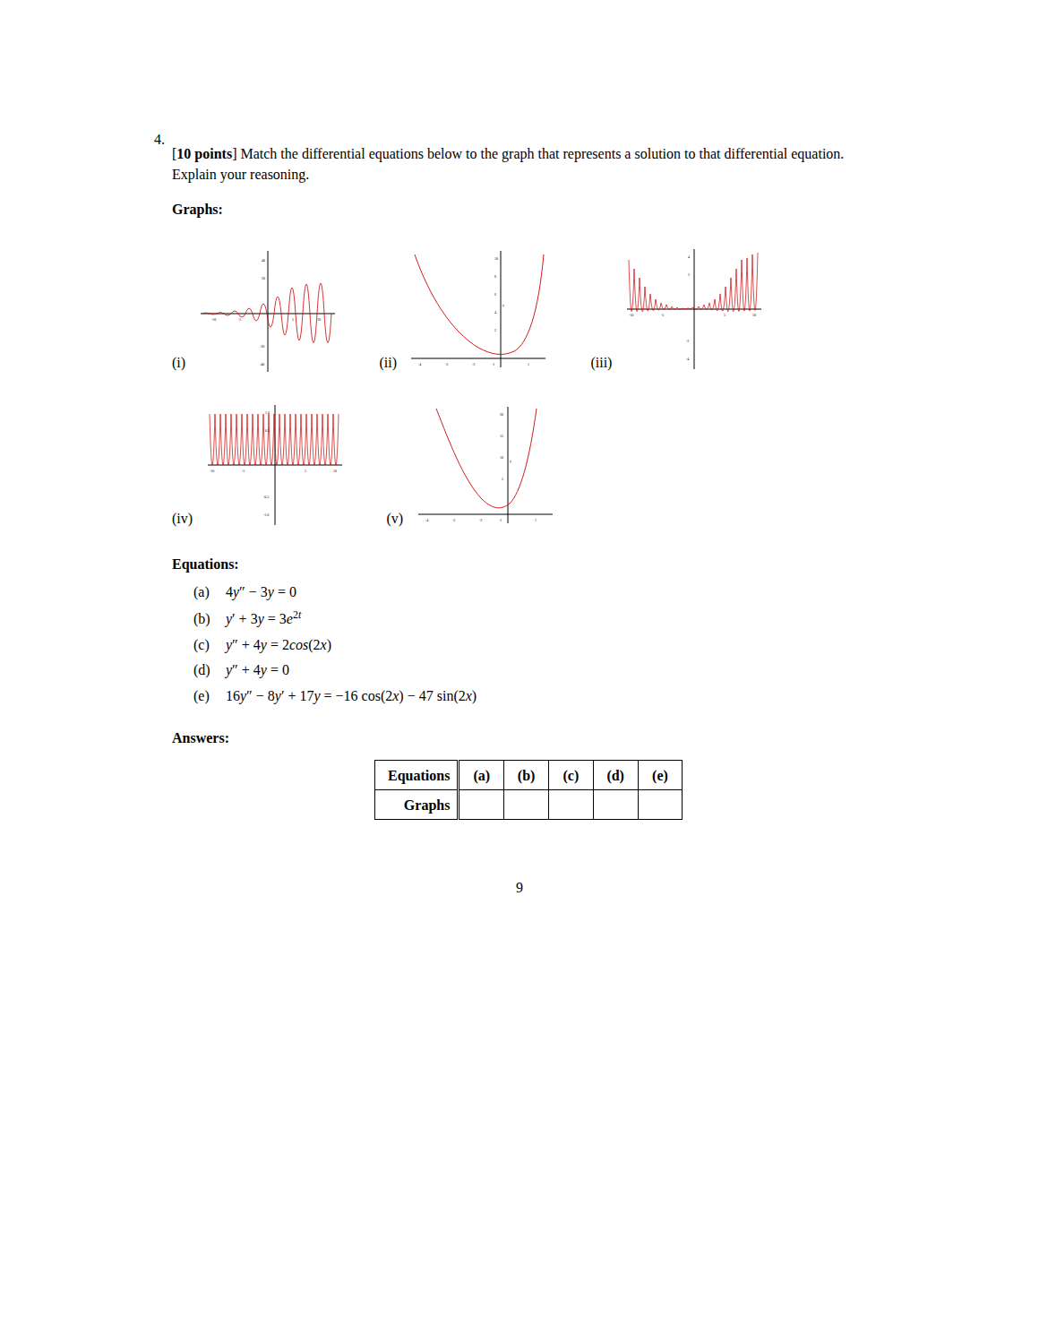4.
[10 points] Match the differential equations below to the graph that represents a solution to that differential equation. Explain your reasoning.
Graphs:
(i)
-10 -5 5 10 40 20 -20 -40
(ii)
-4 -3 -2 -1 1 10 8 6 4 2 y
(iii)
-10 -5 5 10 4 2 -2 -4
(iv)
-10 -5 5 10 1.0 0.5 -0.5 -1.0
(v)
-4 -3 -2 -1 1 20 15 10 5 y
Equations:
(a) 4y″ − 3y = 0
(b) y′ + 3y = 3e2t
(c) y″ + 4y = 2cos(2x)
(d) y″ + 4y = 0
(e) 16y″ − 8y′ + 17y = −16 cos(2x) − 47 sin(2x)
Answers:
| Equations | (a) | (b) | (c) | (d) | (e) |
| --- | --- | --- | --- | --- | --- |
| Graphs | | | | | |
9